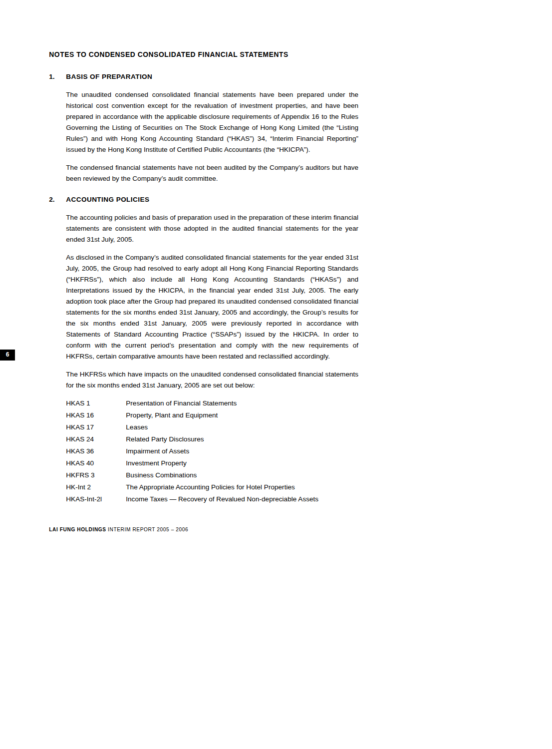Notes to Condensed Consolidated Financial Statements
1.
Basis of Preparation
The unaudited condensed consolidated financial statements have been prepared under the historical cost convention except for the revaluation of investment properties, and have been prepared in accordance with the applicable disclosure requirements of Appendix 16 to the Rules Governing the Listing of Securities on The Stock Exchange of Hong Kong Limited (the “Listing Rules”) and with Hong Kong Accounting Standard (“HKAS”) 34, “Interim Financial Reporting” issued by the Hong Kong Institute of Certified Public Accountants (the “HKICPA”).
The condensed financial statements have not been audited by the Company’s auditors but have been reviewed by the Company’s audit committee.
2.
Accounting Policies
The accounting policies and basis of preparation used in the preparation of these interim financial statements are consistent with those adopted in the audited financial statements for the year ended 31st July, 2005.
As disclosed in the Company’s audited consolidated financial statements for the year ended 31st July, 2005, the Group had resolved to early adopt all Hong Kong Financial Reporting Standards (“HKFRSs”), which also include all Hong Kong Accounting Standards (“HKASs”) and Interpretations issued by the HKICPA, in the financial year ended 31st July, 2005. The early adoption took place after the Group had prepared its unaudited condensed consolidated financial statements for the six months ended 31st January, 2005 and accordingly, the Group’s results for the six months ended 31st January, 2005 were previously reported in accordance with Statements of Standard Accounting Practice (“SSAPs”) issued by the HKICPA. In order to conform with the current period’s presentation and comply with the new requirements of HKFRSs, certain comparative amounts have been restated and reclassified accordingly.
The HKFRSs which have impacts on the unaudited condensed consolidated financial statements for the six months ended 31st January, 2005 are set out below:
HKAS 1 Presentation of Financial Statements
HKAS 16 Property, Plant and Equipment
HKAS 17 Leases
HKAS 24 Related Party Disclosures
HKAS 36 Impairment of Assets
HKAS 40 Investment Property
HKFRS 3 Business Combinations
HK-Int 2 The Appropriate Accounting Policies for Hotel Properties
HKAS-Int-2l Income Taxes — Recovery of Revalued Non-depreciable Assets
6
LAI FUNG HOLDINGS INTERIM REPORT 2005 – 2006